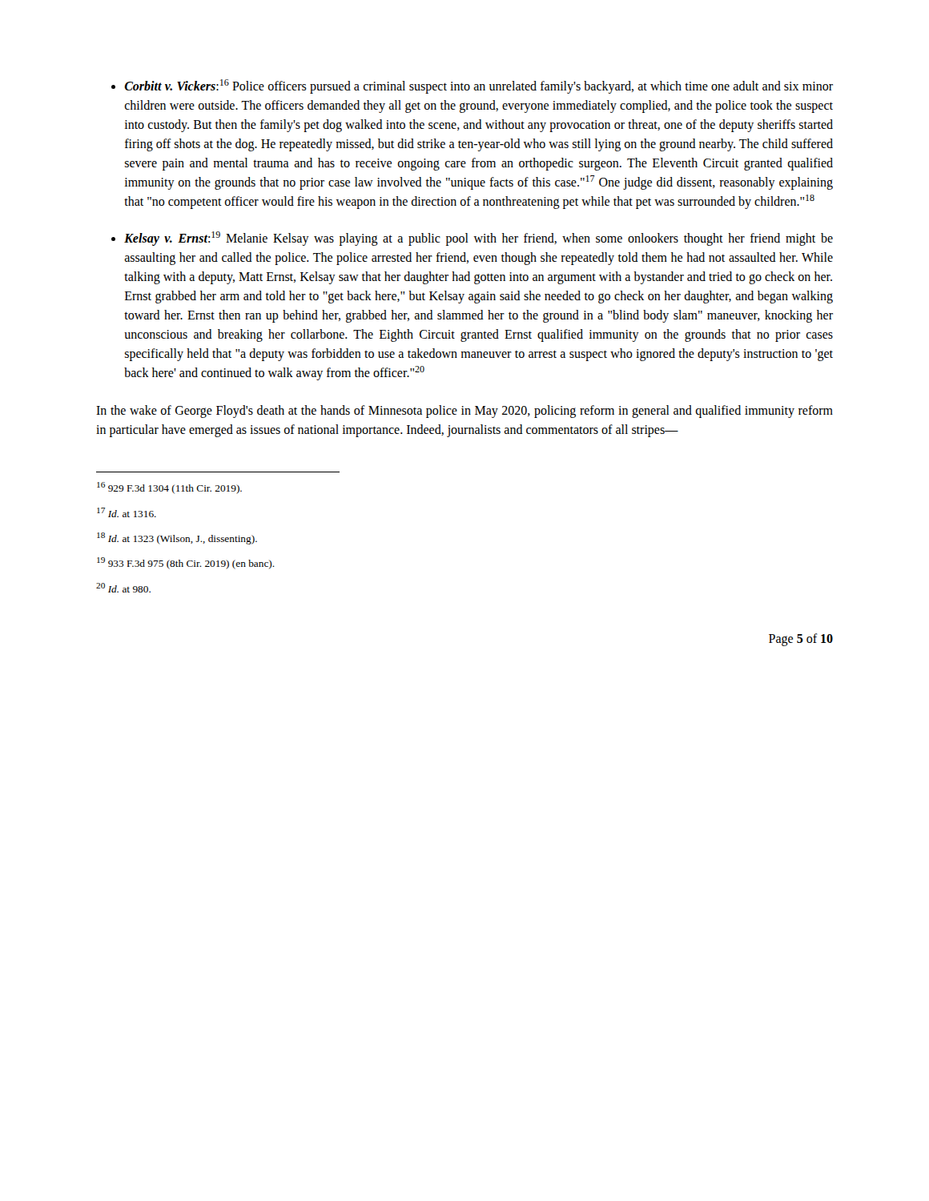Corbitt v. Vickers:16 Police officers pursued a criminal suspect into an unrelated family's backyard, at which time one adult and six minor children were outside. The officers demanded they all get on the ground, everyone immediately complied, and the police took the suspect into custody. But then the family's pet dog walked into the scene, and without any provocation or threat, one of the deputy sheriffs started firing off shots at the dog. He repeatedly missed, but did strike a ten-year-old who was still lying on the ground nearby. The child suffered severe pain and mental trauma and has to receive ongoing care from an orthopedic surgeon. The Eleventh Circuit granted qualified immunity on the grounds that no prior case law involved the "unique facts of this case."17 One judge did dissent, reasonably explaining that "no competent officer would fire his weapon in the direction of a nonthreatening pet while that pet was surrounded by children."18
Kelsay v. Ernst:19 Melanie Kelsay was playing at a public pool with her friend, when some onlookers thought her friend might be assaulting her and called the police. The police arrested her friend, even though she repeatedly told them he had not assaulted her. While talking with a deputy, Matt Ernst, Kelsay saw that her daughter had gotten into an argument with a bystander and tried to go check on her. Ernst grabbed her arm and told her to "get back here," but Kelsay again said she needed to go check on her daughter, and began walking toward her. Ernst then ran up behind her, grabbed her, and slammed her to the ground in a "blind body slam" maneuver, knocking her unconscious and breaking her collarbone. The Eighth Circuit granted Ernst qualified immunity on the grounds that no prior cases specifically held that "a deputy was forbidden to use a takedown maneuver to arrest a suspect who ignored the deputy's instruction to 'get back here' and continued to walk away from the officer."20
In the wake of George Floyd's death at the hands of Minnesota police in May 2020, policing reform in general and qualified immunity reform in particular have emerged as issues of national importance. Indeed, journalists and commentators of all stripes—
16 929 F.3d 1304 (11th Cir. 2019).
17 Id. at 1316.
18 Id. at 1323 (Wilson, J., dissenting).
19 933 F.3d 975 (8th Cir. 2019) (en banc).
20 Id. at 980.
Page 5 of 10